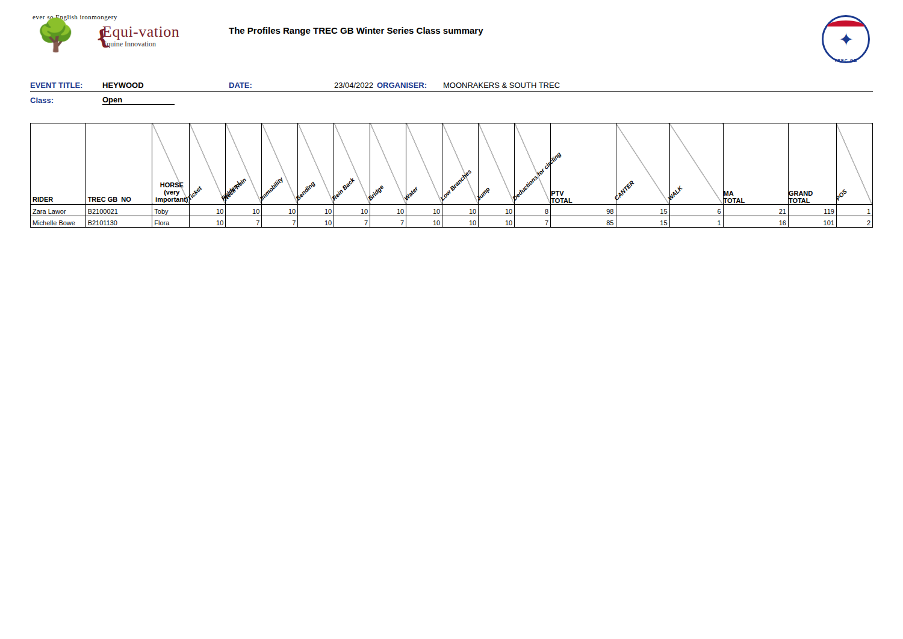ever so English ironmongery
🌳
❴
Equi-vation
Equine Innovation
The Profiles Range TREC GB Winter Series Class summary
✦
TREC GB
EVENT TITLE:
HEYWOOD
DATE:
23/04/2022
ORGANISER:
MOONRAKERS & SOUTH TREC
Class:
Open
| RIDER | TREC GB NO | HORSE (very important) Ridden L | Ticket | Neck Rein | Immobility | Bending | Rein Back | Bridge | Water | Low Branches | Jump | Deductions for circling | PTV TOTAL | CANTER | WALK | MA TOTAL | GRAND TOTAL | POS |
| --- | --- | --- | --- | --- | --- | --- | --- | --- | --- | --- | --- | --- | --- | --- | --- | --- | --- | --- |
| Zara Lawor | B2100021 | Toby | 10 | 10 | 10 | 10 | 10 | 10 | 10 | 10 | 10 | 8 | 98 | 15 | 6 | 21 | 119 | 1 |
| Michelle Bowe | B2101130 | Flora | 10 | 7 | 7 | 10 | 7 | 7 | 10 | 10 | 10 | 7 | 85 | 15 | 1 | 16 | 101 | 2 |